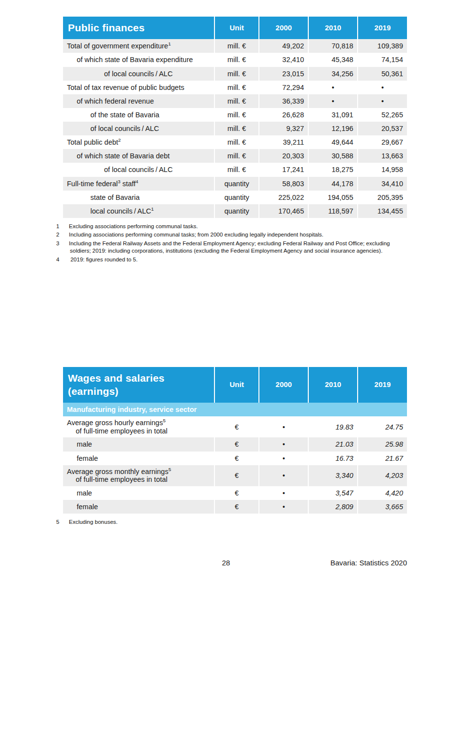| Public finances | Unit | 2000 | 2010 | 2019 |
| --- | --- | --- | --- | --- |
| Total of government expenditure 1 | mill. € | 49,202 | 70,818 | 109,389 |
| of which state of Bavaria expenditure | mill. € | 32,410 | 45,348 | 74,154 |
| of local councils / ALC | mill. € | 23,015 | 34,256 | 50,361 |
| Total of tax revenue of public budgets | mill. € | 72,294 | • | • |
| of which federal revenue | mill. € | 36,339 | • | • |
| of the state of Bavaria | mill. € | 26,628 | 31,091 | 52,265 |
| of local councils / ALC | mill. € | 9,327 | 12,196 | 20,537 |
| Total public debt 2 | mill. € | 39,211 | 49,644 | 29,667 |
| of which state of Bavaria debt | mill. € | 20,303 | 30,588 | 13,663 |
| of local councils / ALC | mill. € | 17,241 | 18,275 | 14,958 |
| Full-time federal 3 staff 4 | quantity | 58,803 | 44,178 | 34,410 |
| state of Bavaria | quantity | 225,022 | 194,055 | 205,395 |
| local councils / ALC 1 | quantity | 170,465 | 118,597 | 134,455 |
1 Excluding associations performing communal tasks.
2 Including associations performing communal tasks; from 2000 excluding legally independent hospitals.
3 Including the Federal Railway Assets and the Federal Employment Agency; excluding Federal Railway and Post Office; excluding soldiers; 2019: including corporations, institutions (excluding the Federal Employment Agency and social insurance agencies).
4 2019: figures rounded to 5.
| Wages and salaries (earnings) | Unit | 2000 | 2010 | 2019 |
| --- | --- | --- | --- | --- |
| Manufacturing industry, service sector |
| Average gross hourly earnings 5 of full-time employees in total | € | • | 19.83 | 24.75 |
| male | € | • | 21.03 | 25.98 |
| female | € | • | 16.73 | 21.67 |
| Average gross monthly earnings 5 of full-time employees in total | € | • | 3,340 | 4,203 |
| male | € | • | 3,547 | 4,420 |
| female | € | • | 2,809 | 3,665 |
5 Excluding bonuses.
28
Bavaria: Statistics 2020